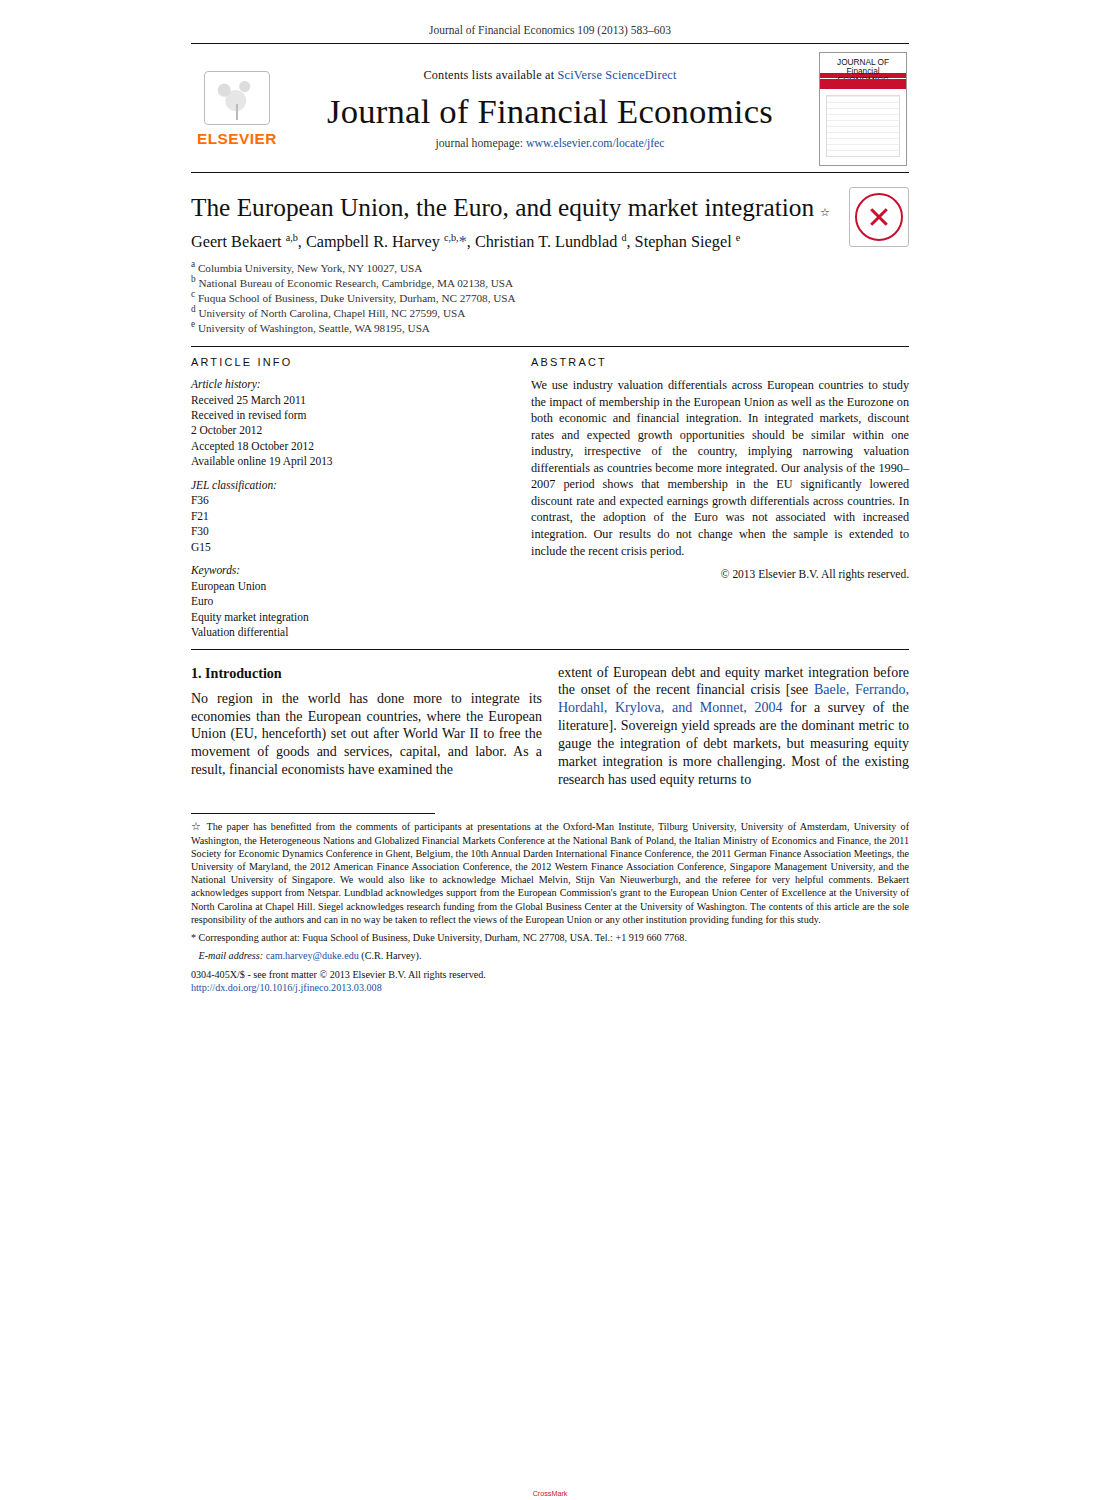Journal of Financial Economics 109 (2013) 583–603
ELSEVIER
Contents lists available at SciVerse ScienceDirect
Journal of Financial Economics
journal homepage: www.elsevier.com/locate/jfec
JOURNAL OF
Financial
ECONOMICS
CrossMark
The European Union, the Euro, and equity market integration ☆
Geert Bekaert a,b, Campbell R. Harvey c,b,*, Christian T. Lundblad d, Stephan Siegel e
a Columbia University, New York, NY 10027, USA
b National Bureau of Economic Research, Cambridge, MA 02138, USA
c Fuqua School of Business, Duke University, Durham, NC 27708, USA
d University of North Carolina, Chapel Hill, NC 27599, USA
e University of Washington, Seattle, WA 98195, USA
Article info
Article history:
Received 25 March 2011
Received in revised form
2 October 2012
Accepted 18 October 2012
Available online 19 April 2013
JEL classification:
F36
F21
F30
G15
Keywords:
European Union
Euro
Equity market integration
Valuation differential
Abstract
We use industry valuation differentials across European countries to study the impact of membership in the European Union as well as the Eurozone on both economic and financial integration. In integrated markets, discount rates and expected growth opportunities should be similar within one industry, irrespective of the country, implying narrowing valuation differentials as countries become more integrated. Our analysis of the 1990–2007 period shows that membership in the EU significantly lowered discount rate and expected earnings growth differentials across countries. In contrast, the adoption of the Euro was not associated with increased integration. Our results do not change when the sample is extended to include the recent crisis period.
© 2013 Elsevier B.V. All rights reserved.
1. Introduction
No region in the world has done more to integrate its economies than the European countries, where the European Union (EU, henceforth) set out after World War II to free the movement of goods and services, capital, and labor. As a result, financial economists have examined the
extent of European debt and equity market integration before the onset of the recent financial crisis [see Baele, Ferrando, Hordahl, Krylova, and Monnet, 2004 for a survey of the literature]. Sovereign yield spreads are the dominant metric to gauge the integration of debt markets, but measuring equity market integration is more challenging. Most of the existing research has used equity returns to
☆ The paper has benefitted from the comments of participants at presentations at the Oxford-Man Institute, Tilburg University, University of Amsterdam, University of Washington, the Heterogeneous Nations and Globalized Financial Markets Conference at the National Bank of Poland, the Italian Ministry of Economics and Finance, the 2011 Society for Economic Dynamics Conference in Ghent, Belgium, the 10th Annual Darden International Finance Conference, the 2011 German Finance Association Meetings, the University of Maryland, the 2012 American Finance Association Conference, the 2012 Western Finance Association Conference, Singapore Management University, and the National University of Singapore. We would also like to acknowledge Michael Melvin, Stijn Van Nieuwerburgh, and the referee for very helpful comments. Bekaert acknowledges support from Netspar. Lundblad acknowledges support from the European Commission's grant to the European Union Center of Excellence at the University of North Carolina at Chapel Hill. Siegel acknowledges research funding from the Global Business Center at the University of Washington. The contents of this article are the sole responsibility of the authors and can in no way be taken to reflect the views of the European Union or any other institution providing funding for this study.
* Corresponding author at: Fuqua School of Business, Duke University, Durham, NC 27708, USA. Tel.: +1 919 660 7768.
E-mail address: cam.harvey@duke.edu (C.R. Harvey).
0304-405X/$ - see front matter © 2013 Elsevier B.V. All rights reserved.
http://dx.doi.org/10.1016/j.jfineco.2013.03.008